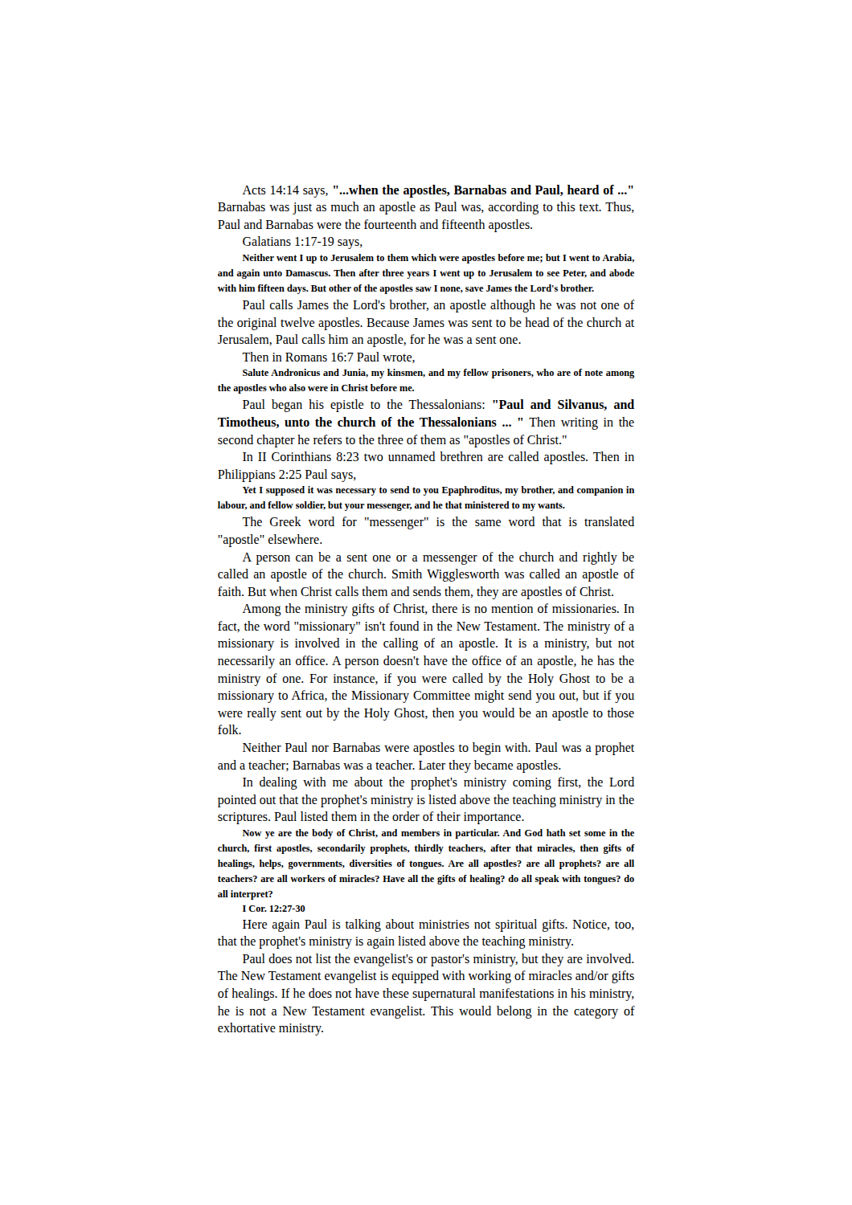Acts 14:14 says, "...when the apostles, Barnabas and Paul, heard of ..." Barnabas was just as much an apostle as Paul was, according to this text. Thus, Paul and Barnabas were the fourteenth and fifteenth apostles.
Galatians 1:17-19 says,
Neither went I up to Jerusalem to them which were apostles before me; but I went to Arabia, and again unto Damascus. Then after three years I went up to Jerusalem to see Peter, and abode with him fifteen days. But other of the apostles saw I none, save James the Lord's brother.
Paul calls James the Lord's brother, an apostle although he was not one of the original twelve apostles. Because James was sent to be head of the church at Jerusalem, Paul calls him an apostle, for he was a sent one.
Then in Romans 16:7 Paul wrote,
Salute Andronicus and Junia, my kinsmen, and my fellow prisoners, who are of note among the apostles who also were in Christ before me.
Paul began his epistle to the Thessalonians: "Paul and Silvanus, and Timotheus, unto the church of the Thessalonians ... " Then writing in the second chapter he refers to the three of them as "apostles of Christ."
In II Corinthians 8:23 two unnamed brethren are called apostles. Then in Philippians 2:25 Paul says,
Yet I supposed it was necessary to send to you Epaphroditus, my brother, and companion in labour, and fellow soldier, but your messenger, and he that ministered to my wants.
The Greek word for "messenger" is the same word that is translated "apostle" elsewhere.
A person can be a sent one or a messenger of the church and rightly be called an apostle of the church. Smith Wigglesworth was called an apostle of faith. But when Christ calls them and sends them, they are apostles of Christ.
Among the ministry gifts of Christ, there is no mention of missionaries. In fact, the word "missionary" isn't found in the New Testament. The ministry of a missionary is involved in the calling of an apostle. It is a ministry, but not necessarily an office. A person doesn't have the office of an apostle, he has the ministry of one. For instance, if you were called by the Holy Ghost to be a missionary to Africa, the Missionary Committee might send you out, but if you were really sent out by the Holy Ghost, then you would be an apostle to those folk.
Neither Paul nor Barnabas were apostles to begin with. Paul was a prophet and a teacher; Barnabas was a teacher. Later they became apostles.
In dealing with me about the prophet's ministry coming first, the Lord pointed out that the prophet's ministry is listed above the teaching ministry in the scriptures. Paul listed them in the order of their importance.
Now ye are the body of Christ, and members in particular. And God hath set some in the church, first apostles, secondarily prophets, thirdly teachers, after that miracles, then gifts of healings, helps, governments, diversities of tongues. Are all apostles? are all prophets? are all teachers? are all workers of miracles? Have all the gifts of healing? do all speak with tongues? do all interpret?
I Cor. 12:27-30
Here again Paul is talking about ministries not spiritual gifts. Notice, too, that the prophet's ministry is again listed above the teaching ministry.
Paul does not list the evangelist's or pastor's ministry, but they are involved. The New Testament evangelist is equipped with working of miracles and/or gifts of healings. If he does not have these supernatural manifestations in his ministry, he is not a New Testament evangelist. This would belong in the category of exhortative ministry.